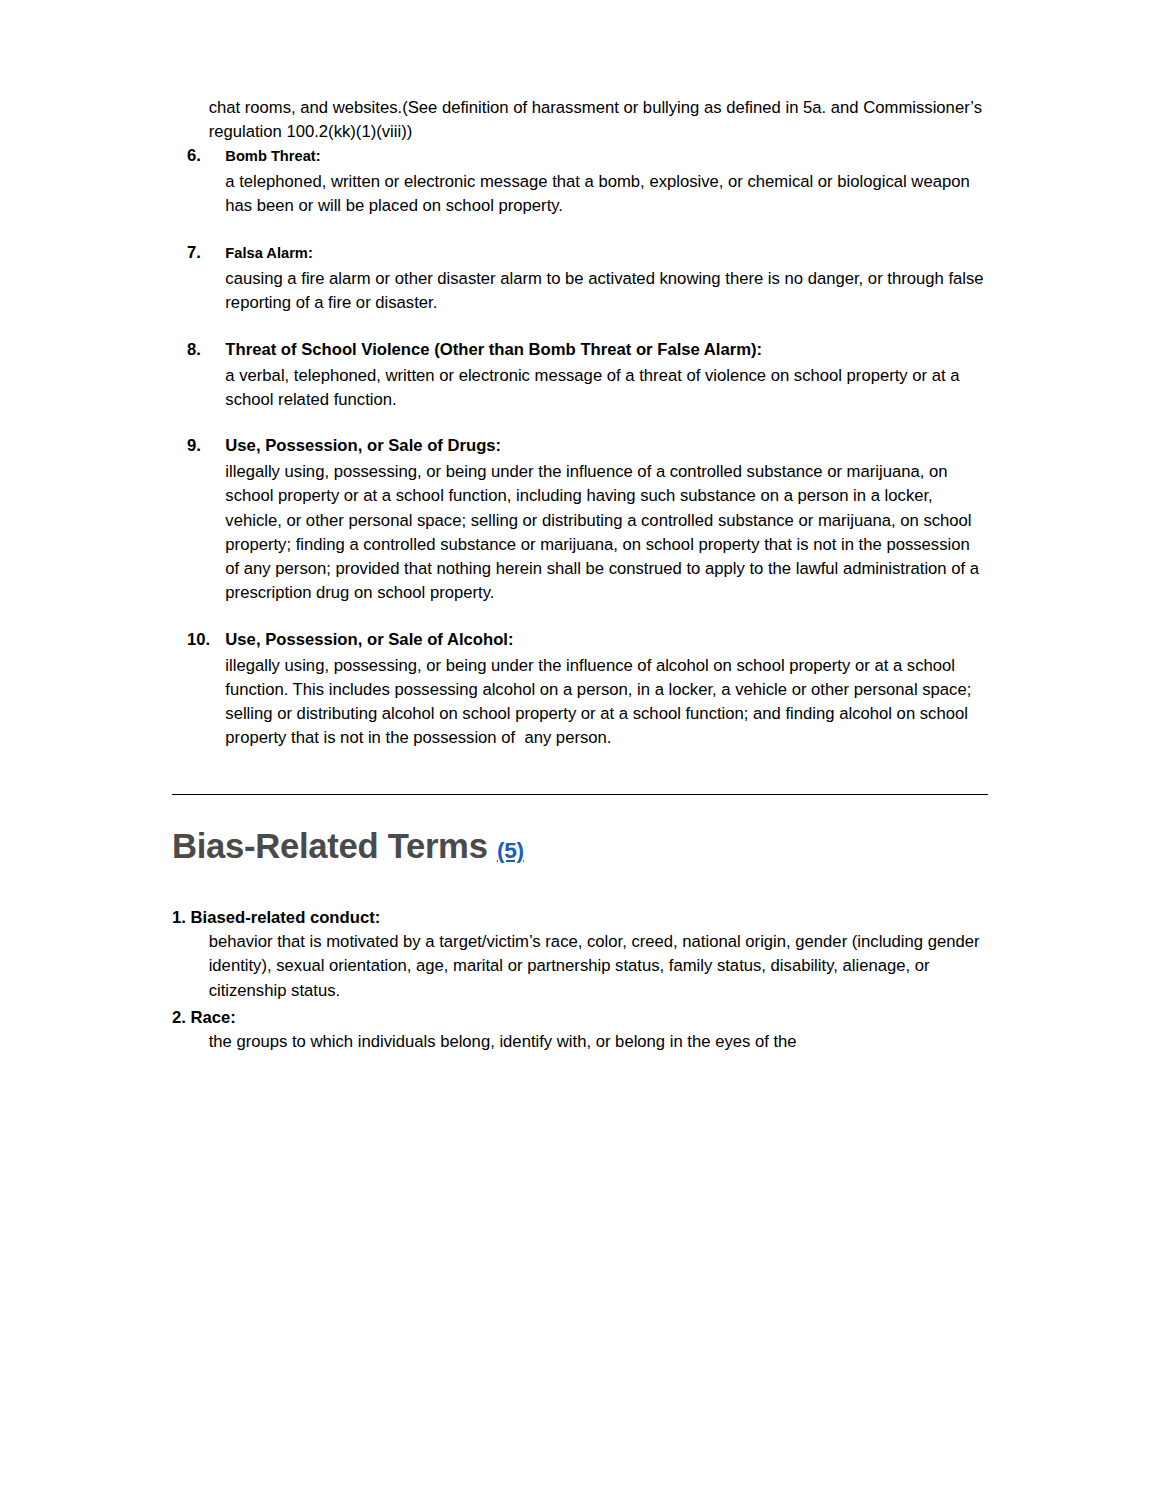chat rooms, and websites.(See definition of harassment or bullying as defined in 5a. and Commissioner’s regulation 100.2(kk)(1)(viii))
6. Bomb Threat: a telephoned, written or electronic message that a bomb, explosive, or chemical or biological weapon has been or will be placed on school property.
7. Falsa Alarm: causing a fire alarm or other disaster alarm to be activated knowing there is no danger, or through false reporting of a fire or disaster.
8. Threat of School Violence (Other than Bomb Threat or False Alarm): a verbal, telephoned, written or electronic message of a threat of violence on school property or at a school related function.
9. Use, Possession, or Sale of Drugs: illegally using, possessing, or being under the influence of a controlled substance or marijuana, on school property or at a school function, including having such substance on a person in a locker, vehicle, or other personal space; selling or distributing a controlled substance or marijuana, on school property; finding a controlled substance or marijuana, on school property that is not in the possession of any person; provided that nothing herein shall be construed to apply to the lawful administration of a prescription drug on school property.
10. Use, Possession, or Sale of Alcohol: illegally using, possessing, or being under the influence of alcohol on school property or at a school function. This includes possessing alcohol on a person, in a locker, a vehicle or other personal space; selling or distributing alcohol on school property or at a school function; and finding alcohol on school property that is not in the possession of any person.
Bias-Related Terms (5)
1. Biased-related conduct: behavior that is motivated by a target/victim’s race, color, creed, national origin, gender (including gender identity), sexual orientation, age, marital or partnership status, family status, disability, alienage, or citizenship status.
2. Race: the groups to which individuals belong, identify with, or belong in the eyes of the